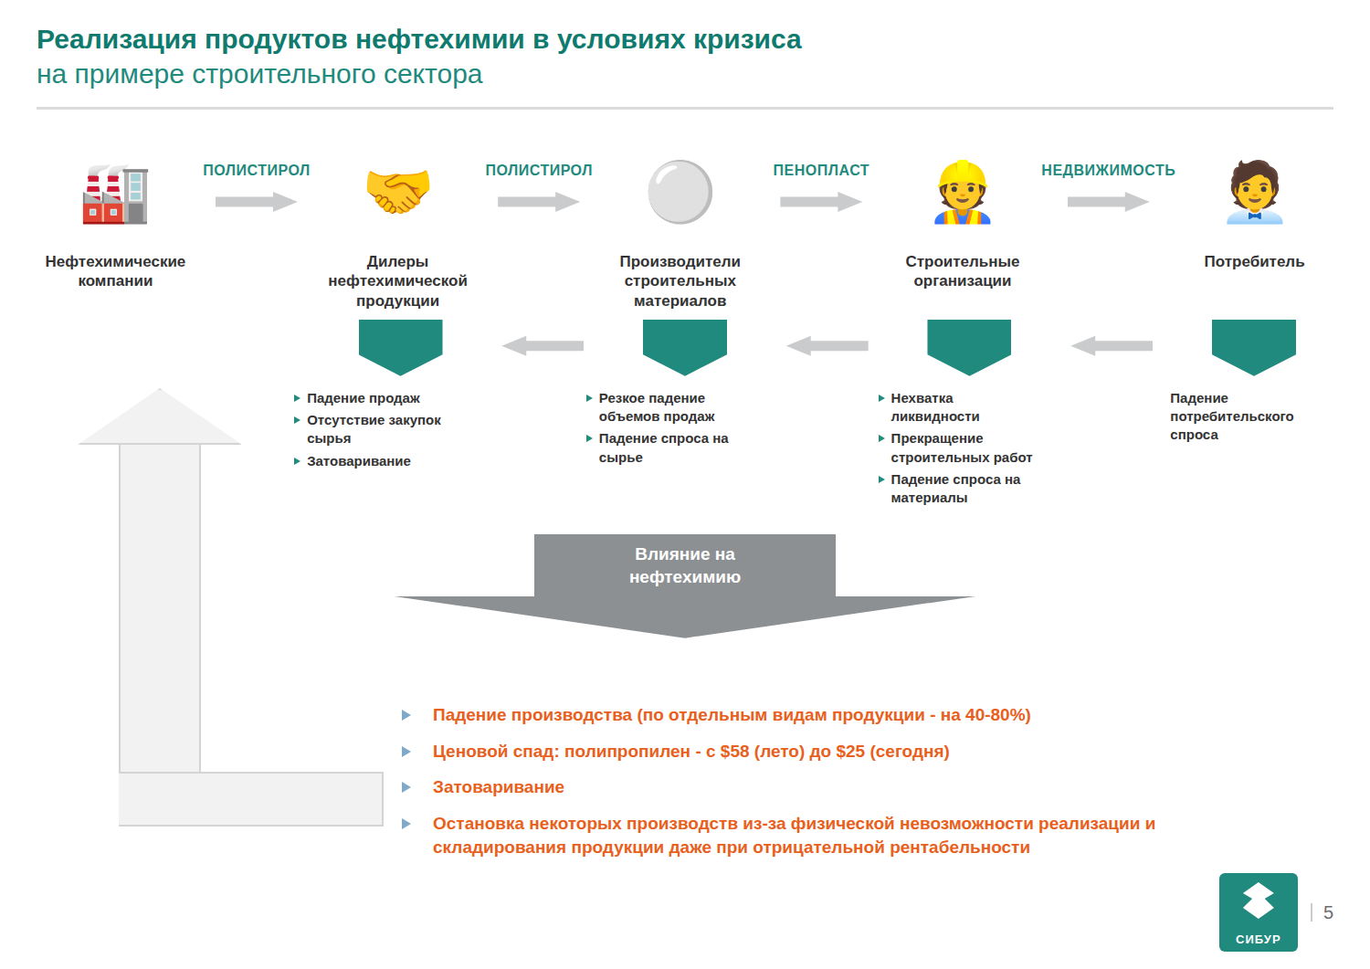Реализация продуктов нефтехимии в условиях кризиса на примере строительного сектора
🏭
Нефтехимические
компании
ПОЛИСТИРОЛ
🤝
Дилеры
нефтехимической
продукции
ПОЛИСТИРОЛ
⚪
Производители
строительных
материалов
ПЕНОПЛАСТ
👷
Строительные
организации
НЕДВИЖИМОСТЬ
🧑‍💼
Потребитель
Падение продаж
Отсутствие закупок сырья
Затоваривание
Резкое падение объемов продаж
Падение спроса на сырье
Нехватка ликвидности
Прекращение строительных работ
Падение спроса на материалы
Падение потребительского спроса
Влияние на
нефтехимию
Падение производства (по отдельным видам продукции - на 40-80%)
Ценовой спад: полипропилен - с $58 (лето) до $25 (сегодня)
Затоваривание
Остановка некоторых производств из-за физической невозможности реализации и складирования продукции даже при отрицательной рентабельности
СИБУР
5